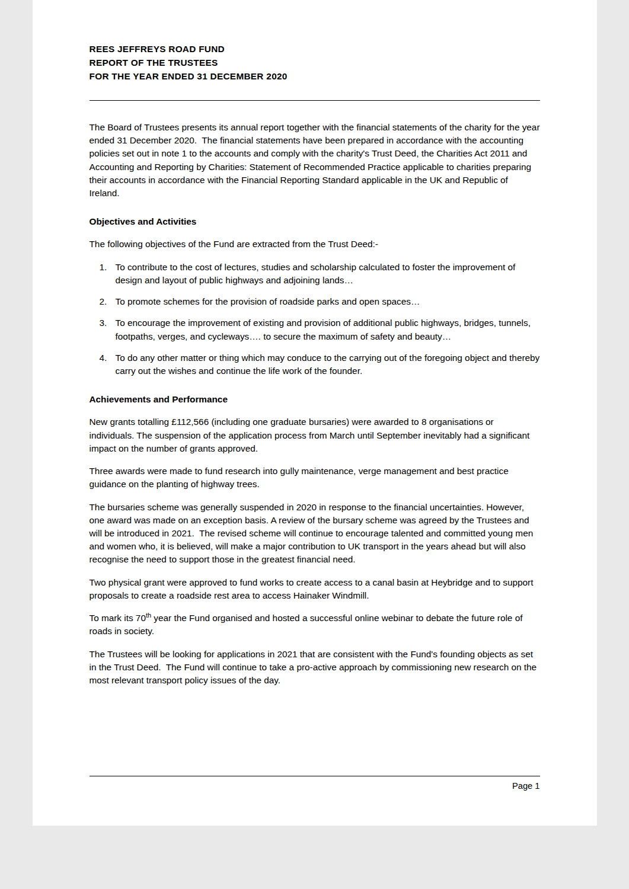REES JEFFREYS ROAD FUND
REPORT OF THE TRUSTEES
FOR THE YEAR ENDED 31 DECEMBER 2020
The Board of Trustees presents its annual report together with the financial statements of the charity for the year ended 31 December 2020. The financial statements have been prepared in accordance with the accounting policies set out in note 1 to the accounts and comply with the charity's Trust Deed, the Charities Act 2011 and Accounting and Reporting by Charities: Statement of Recommended Practice applicable to charities preparing their accounts in accordance with the Financial Reporting Standard applicable in the UK and Republic of Ireland.
Objectives and Activities
The following objectives of the Fund are extracted from the Trust Deed:-
To contribute to the cost of lectures, studies and scholarship calculated to foster the improvement of design and layout of public highways and adjoining lands…
To promote schemes for the provision of roadside parks and open spaces…
To encourage the improvement of existing and provision of additional public highways, bridges, tunnels, footpaths, verges, and cycleways…. to secure the maximum of safety and beauty…
To do any other matter or thing which may conduce to the carrying out of the foregoing object and thereby carry out the wishes and continue the life work of the founder.
Achievements and Performance
New grants totalling £112,566 (including one graduate bursaries) were awarded to 8 organisations or individuals. The suspension of the application process from March until September inevitably had a significant impact on the number of grants approved.
Three awards were made to fund research into gully maintenance, verge management and best practice guidance on the planting of highway trees.
The bursaries scheme was generally suspended in 2020 in response to the financial uncertainties. However, one award was made on an exception basis. A review of the bursary scheme was agreed by the Trustees and will be introduced in 2021. The revised scheme will continue to encourage talented and committed young men and women who, it is believed, will make a major contribution to UK transport in the years ahead but will also recognise the need to support those in the greatest financial need.
Two physical grant were approved to fund works to create access to a canal basin at Heybridge and to support proposals to create a roadside rest area to access Hainaker Windmill.
To mark its 70th year the Fund organised and hosted a successful online webinar to debate the future role of roads in society.
The Trustees will be looking for applications in 2021 that are consistent with the Fund's founding objects as set in the Trust Deed. The Fund will continue to take a pro-active approach by commissioning new research on the most relevant transport policy issues of the day.
Page 1